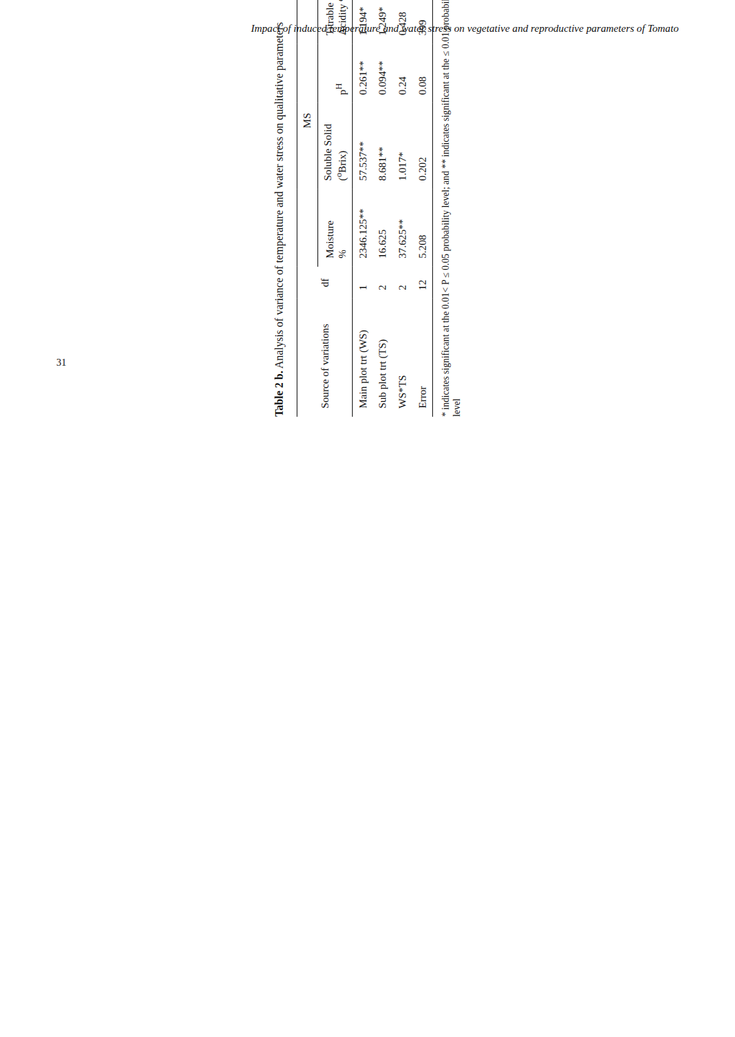Impact of induced temperature and water stress on vegetative and reproductive parameters of Tomato
Table 2 b. Analysis of variance of temperature and water stress on qualitative parameters
| Source of variations | df | MS |
| --- | --- | --- |
| Moisture % | Soluble Solid ( o Brix) | p H | Titrable Acidity % |
| Main plot trt (WS) | 1 | 2346.125** | 57.537** | 0.261** | 1.194* |
| Sub plot trt (TS) | 2 | 16.625 | 8.681** | 0.094** | 1.249* |
| WS*TS | 2 | 37.625** | 1.017* | 0.24 | 0.428 |
| Error | 12 | 5.208 | 0.202 | 0.08 | 399 |
* indicates significant at the 0.01< P ≤ 0.05 probability level; and ** indicates significant at the ≤ 0.01 probability level
31